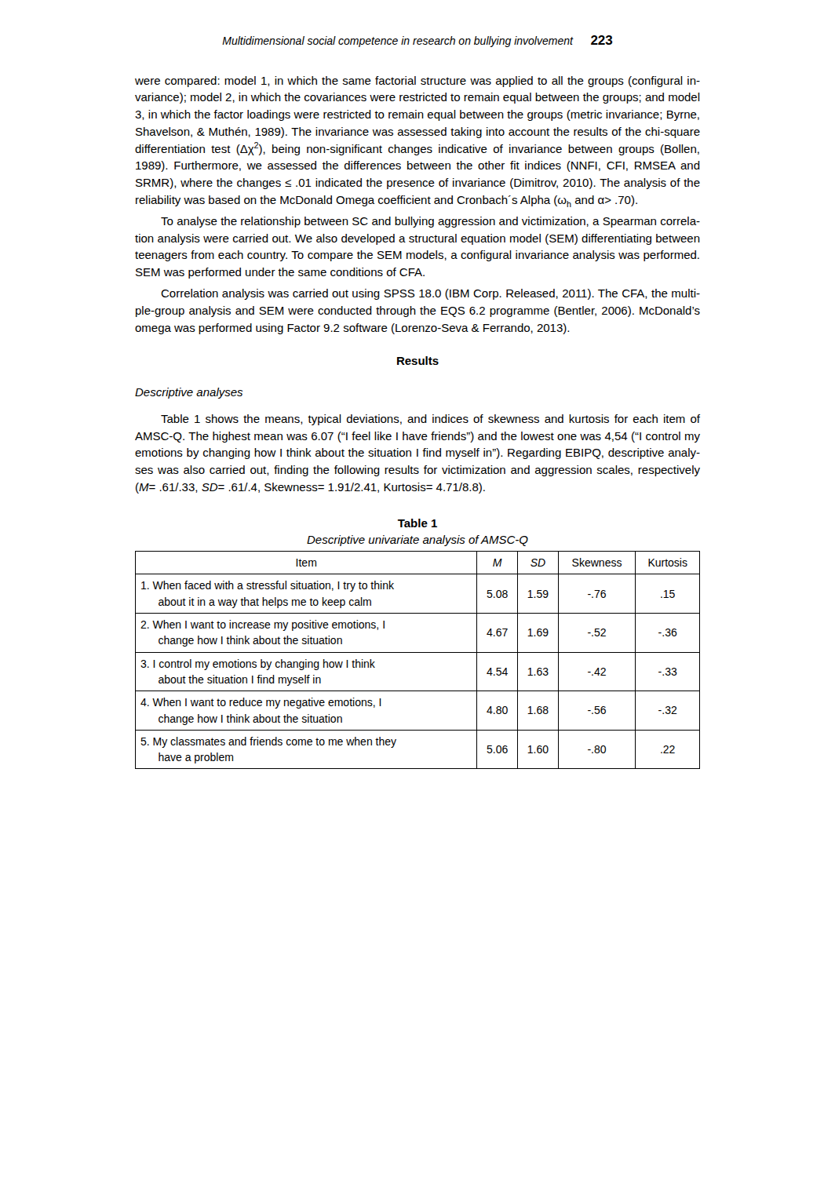Multidimensional social competence in research on bullying involvement 223
were compared: model 1, in which the same factorial structure was applied to all the groups (configural invariance); model 2, in which the covariances were restricted to remain equal between the groups; and model 3, in which the factor loadings were restricted to remain equal between the groups (metric invariance; Byrne, Shavelson, & Muthén, 1989). The invariance was assessed taking into account the results of the chi-square differentiation test (Δχ2), being non-significant changes indicative of invariance between groups (Bollen, 1989). Furthermore, we assessed the differences between the other fit indices (NNFI, CFI, RMSEA and SRMR), where the changes ≤ .01 indicated the presence of invariance (Dimitrov, 2010). The analysis of the reliability was based on the McDonald Omega coefficient and Cronbach´s Alpha (ωh and α> .70).
To analyse the relationship between SC and bullying aggression and victimization, a Spearman correlation analysis were carried out. We also developed a structural equation model (SEM) differentiating between teenagers from each country. To compare the SEM models, a configural invariance analysis was performed. SEM was performed under the same conditions of CFA.
Correlation analysis was carried out using SPSS 18.0 (IBM Corp. Released, 2011). The CFA, the multiple-group analysis and SEM were conducted through the EQS 6.2 programme (Bentler, 2006). McDonald’s omega was performed using Factor 9.2 software (Lorenzo-Seva & Ferrando, 2013).
Results
Descriptive analyses
Table 1 shows the means, typical deviations, and indices of skewness and kurtosis for each item of AMSC-Q. The highest mean was 6.07 (“I feel like I have friends”) and the lowest one was 4,54 (“I control my emotions by changing how I think about the situation I find myself in”). Regarding EBIPQ, descriptive analyses was also carried out, finding the following results for victimization and aggression scales, respectively (M= .61/.33, SD= .61/.4, Skewness= 1.91/2.41, Kurtosis= 4.71/8.8).
Table 1 Descriptive univariate analysis of AMSC-Q
| Item | M | SD | Skewness | Kurtosis |
| --- | --- | --- | --- | --- |
| 1. When faced with a stressful situation, I try to think about it in a way that helps me to keep calm | 5.08 | 1.59 | -.76 | .15 |
| 2. When I want to increase my positive emotions, I change how I think about the situation | 4.67 | 1.69 | -.52 | -.36 |
| 3. I control my emotions by changing how I think about the situation I find myself in | 4.54 | 1.63 | -.42 | -.33 |
| 4. When I want to reduce my negative emotions, I change how I think about the situation | 4.80 | 1.68 | -.56 | -.32 |
| 5. My classmates and friends come to me when they have a problem | 5.06 | 1.60 | -.80 | .22 |